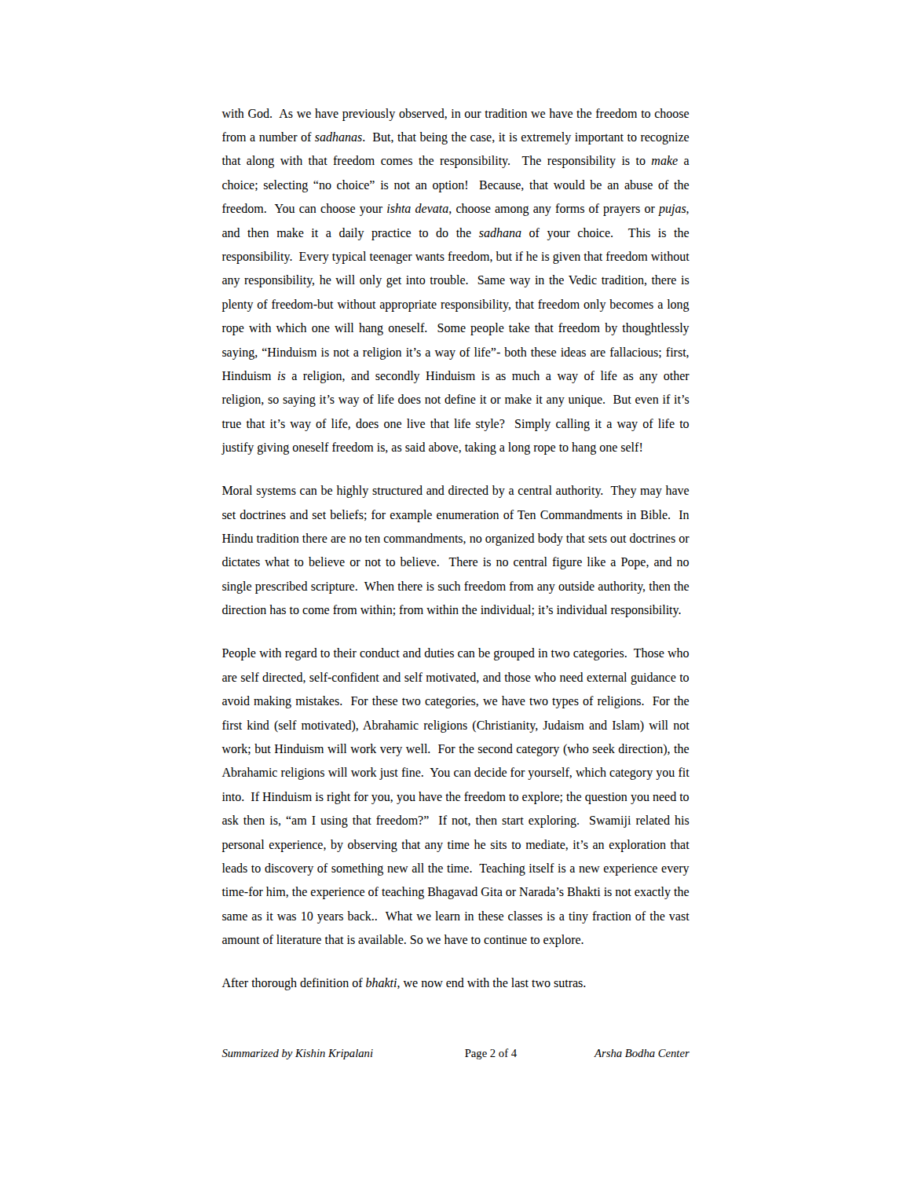with God. As we have previously observed, in our tradition we have the freedom to choose from a number of sadhanas. But, that being the case, it is extremely important to recognize that along with that freedom comes the responsibility. The responsibility is to make a choice; selecting “no choice” is not an option! Because, that would be an abuse of the freedom. You can choose your ishta devata, choose among any forms of prayers or pujas, and then make it a daily practice to do the sadhana of your choice. This is the responsibility. Every typical teenager wants freedom, but if he is given that freedom without any responsibility, he will only get into trouble. Same way in the Vedic tradition, there is plenty of freedom-but without appropriate responsibility, that freedom only becomes a long rope with which one will hang oneself. Some people take that freedom by thoughtlessly saying, “Hinduism is not a religion it’s a way of life”- both these ideas are fallacious; first, Hinduism is a religion, and secondly Hinduism is as much a way of life as any other religion, so saying it’s way of life does not define it or make it any unique. But even if it’s true that it’s way of life, does one live that life style? Simply calling it a way of life to justify giving oneself freedom is, as said above, taking a long rope to hang one self!
Moral systems can be highly structured and directed by a central authority. They may have set doctrines and set beliefs; for example enumeration of Ten Commandments in Bible. In Hindu tradition there are no ten commandments, no organized body that sets out doctrines or dictates what to believe or not to believe. There is no central figure like a Pope, and no single prescribed scripture. When there is such freedom from any outside authority, then the direction has to come from within; from within the individual; it’s individual responsibility.
People with regard to their conduct and duties can be grouped in two categories. Those who are self directed, self-confident and self motivated, and those who need external guidance to avoid making mistakes. For these two categories, we have two types of religions. For the first kind (self motivated), Abrahamic religions (Christianity, Judaism and Islam) will not work; but Hinduism will work very well. For the second category (who seek direction), the Abrahamic religions will work just fine. You can decide for yourself, which category you fit into. If Hinduism is right for you, you have the freedom to explore; the question you need to ask then is, “am I using that freedom?” If not, then start exploring. Swamiji related his personal experience, by observing that any time he sits to mediate, it’s an exploration that leads to discovery of something new all the time. Teaching itself is a new experience every time-for him, the experience of teaching Bhagavad Gita or Narada’s Bhakti is not exactly the same as it was 10 years back.. What we learn in these classes is a tiny fraction of the vast amount of literature that is available. So we have to continue to explore.
After thorough definition of bhakti, we now end with the last two sutras.
Summarized by Kishin Kripalani Page 2 of 4 Arsha Bodha Center